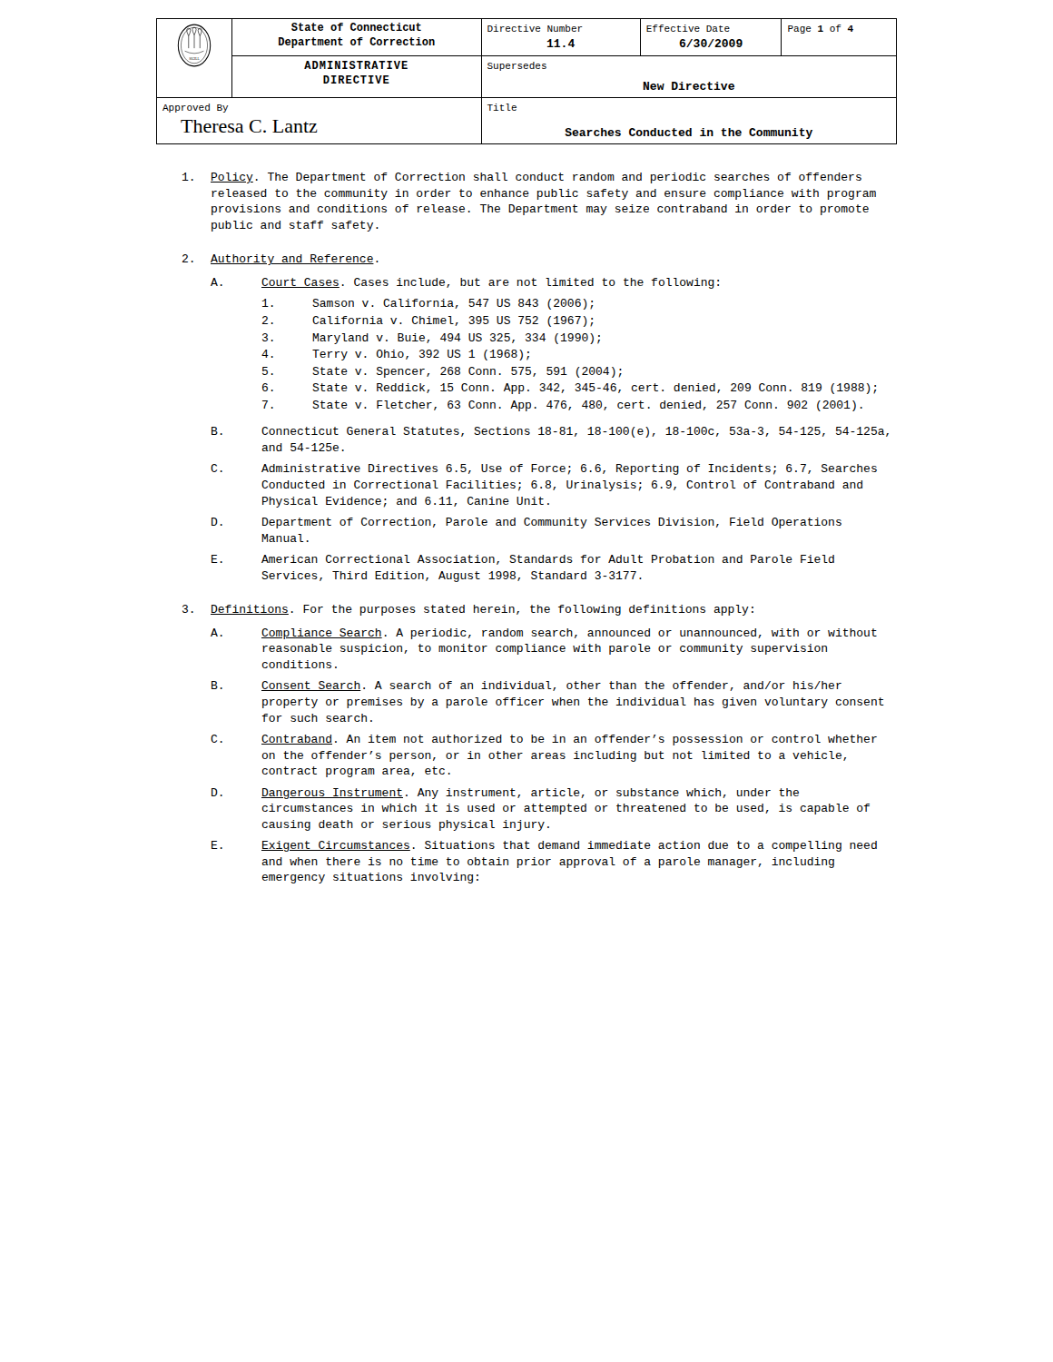| SIGILL | State of Connecticut Department of Correction | Directive Number 11.4 | Effective Date 6/30/2009 | Page 1 of 4 |
| ADMINISTRATIVE DIRECTIVE | Supersedes New Directive |
| Approved By Theresa C. Lantz | Title Searches Conducted in the Community |
1.
Policy. The Department of Correction shall conduct random and periodic searches of offenders released to the community in order to enhance public safety and ensure compliance with program provisions and conditions of release. The Department may seize contraband in order to promote public and staff safety.
2.
Authority and Reference.
A.
Court Cases. Cases include, but are not limited to the following:
1.
Samson v. California, 547 US 843 (2006);
2.
California v. Chimel, 395 US 752 (1967);
3.
Maryland v. Buie, 494 US 325, 334 (1990);
4.
Terry v. Ohio, 392 US 1 (1968);
5.
State v. Spencer, 268 Conn. 575, 591 (2004);
6.
State v. Reddick, 15 Conn. App. 342, 345-46, cert. denied, 209 Conn. 819 (1988);
7.
State v. Fletcher, 63 Conn. App. 476, 480, cert. denied, 257 Conn. 902 (2001).
B.
Connecticut General Statutes, Sections 18-81, 18-100(e), 18-100c, 53a-3, 54-125, 54-125a, and 54-125e.
C.
Administrative Directives 6.5, Use of Force; 6.6, Reporting of Incidents; 6.7, Searches Conducted in Correctional Facilities; 6.8, Urinalysis; 6.9, Control of Contraband and Physical Evidence; and 6.11, Canine Unit.
D.
Department of Correction, Parole and Community Services Division, Field Operations Manual.
E.
American Correctional Association, Standards for Adult Probation and Parole Field Services, Third Edition, August 1998, Standard 3-3177.
3.
Definitions. For the purposes stated herein, the following definitions apply:
A.
Compliance Search. A periodic, random search, announced or unannounced, with or without reasonable suspicion, to monitor compliance with parole or community supervision conditions.
B.
Consent Search. A search of an individual, other than the offender, and/or his/her property or premises by a parole officer when the individual has given voluntary consent for such search.
C.
Contraband. An item not authorized to be in an offender’s possession or control whether on the offender’s person, or in other areas including but not limited to a vehicle, contract program area, etc.
D.
Dangerous Instrument. Any instrument, article, or substance which, under the circumstances in which it is used or attempted or threatened to be used, is capable of causing death or serious physical injury.
E.
Exigent Circumstances. Situations that demand immediate action due to a compelling need and when there is no time to obtain prior approval of a parole manager, including emergency situations involving: